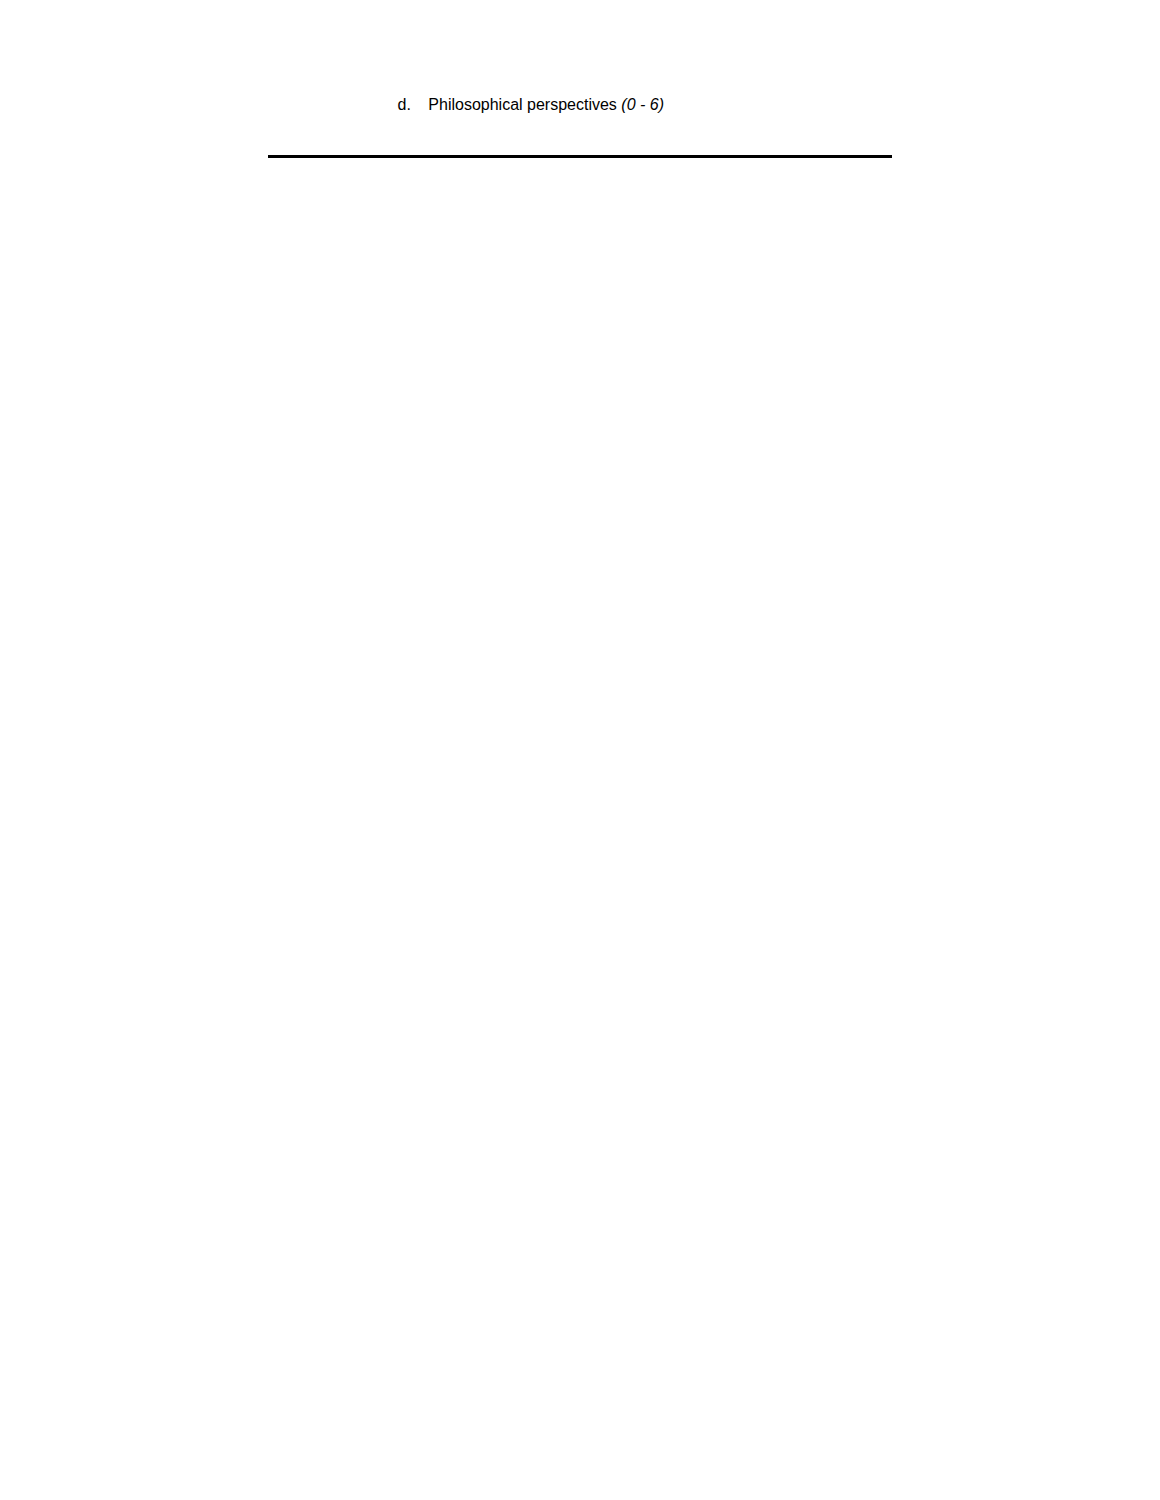d. Philosophical perspectives (0 - 6)